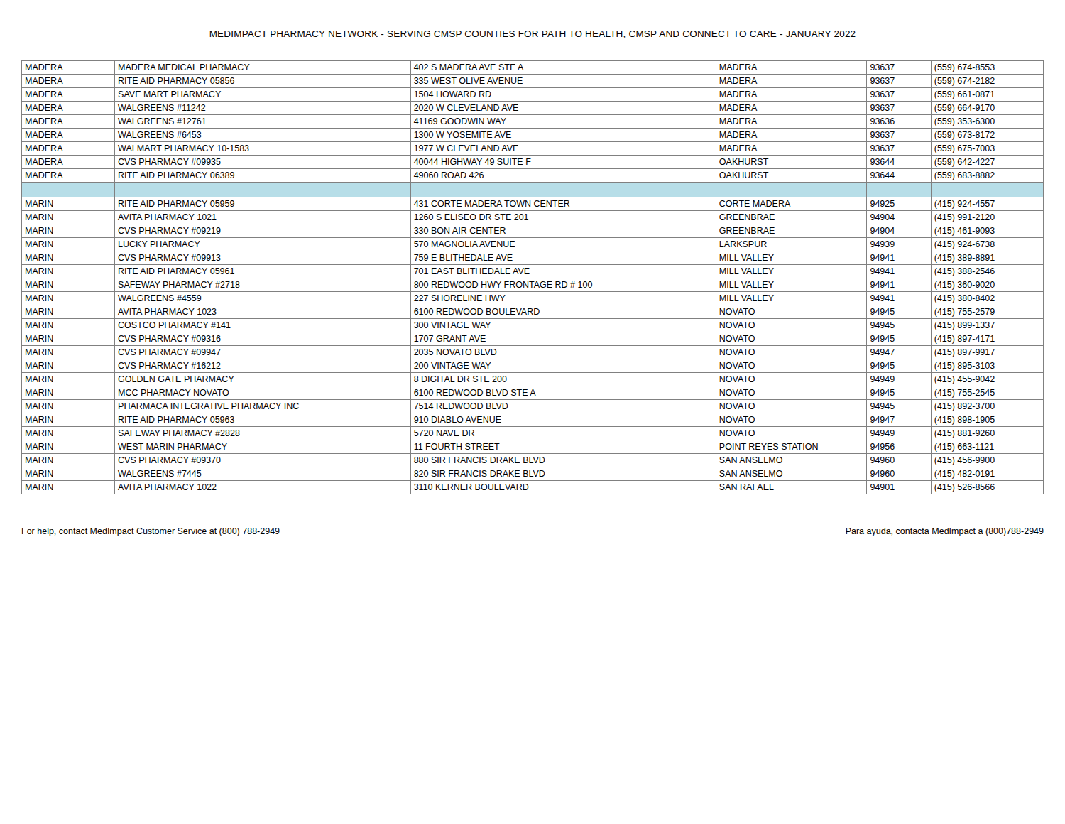MEDIMPACT PHARMACY NETWORK - SERVING CMSP COUNTIES FOR PATH TO HEALTH, CMSP AND CONNECT TO CARE - JANUARY 2022
| MADERA | MADERA MEDICAL PHARMACY | 402 S MADERA AVE STE A | MADERA | 93637 | (559) 674-8553 |
| MADERA | RITE AID PHARMACY 05856 | 335 WEST OLIVE AVENUE | MADERA | 93637 | (559) 674-2182 |
| MADERA | SAVE MART PHARMACY | 1504 HOWARD RD | MADERA | 93637 | (559) 661-0871 |
| MADERA | WALGREENS #11242 | 2020 W CLEVELAND AVE | MADERA | 93637 | (559) 664-9170 |
| MADERA | WALGREENS #12761 | 41169 GOODWIN WAY | MADERA | 93636 | (559) 353-6300 |
| MADERA | WALGREENS #6453 | 1300 W YOSEMITE AVE | MADERA | 93637 | (559) 673-8172 |
| MADERA | WALMART PHARMACY 10-1583 | 1977 W CLEVELAND AVE | MADERA | 93637 | (559) 675-7003 |
| MADERA | CVS PHARMACY #09935 | 40044 HIGHWAY 49 SUITE F | OAKHURST | 93644 | (559) 642-4227 |
| MADERA | RITE AID PHARMACY 06389 | 49060 ROAD 426 | OAKHURST | 93644 | (559) 683-8882 |
| MARIN | RITE AID PHARMACY 05959 | 431 CORTE MADERA TOWN CENTER | CORTE MADERA | 94925 | (415) 924-4557 |
| MARIN | AVITA PHARMACY 1021 | 1260 S ELISEO DR STE 201 | GREENBRAE | 94904 | (415) 991-2120 |
| MARIN | CVS PHARMACY #09219 | 330 BON AIR CENTER | GREENBRAE | 94904 | (415) 461-9093 |
| MARIN | LUCKY PHARMACY | 570 MAGNOLIA AVENUE | LARKSPUR | 94939 | (415) 924-6738 |
| MARIN | CVS PHARMACY #09913 | 759 E BLITHEDALE AVE | MILL VALLEY | 94941 | (415) 389-8891 |
| MARIN | RITE AID PHARMACY 05961 | 701 EAST BLITHEDALE AVE | MILL VALLEY | 94941 | (415) 388-2546 |
| MARIN | SAFEWAY PHARMACY #2718 | 800 REDWOOD HWY FRONTAGE RD # 100 | MILL VALLEY | 94941 | (415) 360-9020 |
| MARIN | WALGREENS #4559 | 227 SHORELINE HWY | MILL VALLEY | 94941 | (415) 380-8402 |
| MARIN | AVITA PHARMACY 1023 | 6100 REDWOOD BOULEVARD | NOVATO | 94945 | (415) 755-2579 |
| MARIN | COSTCO PHARMACY #141 | 300 VINTAGE WAY | NOVATO | 94945 | (415) 899-1337 |
| MARIN | CVS PHARMACY #09316 | 1707 GRANT AVE | NOVATO | 94945 | (415) 897-4171 |
| MARIN | CVS PHARMACY #09947 | 2035 NOVATO BLVD | NOVATO | 94947 | (415) 897-9917 |
| MARIN | CVS PHARMACY #16212 | 200 VINTAGE WAY | NOVATO | 94945 | (415) 895-3103 |
| MARIN | GOLDEN GATE PHARMACY | 8 DIGITAL DR STE 200 | NOVATO | 94949 | (415) 455-9042 |
| MARIN | MCC PHARMACY NOVATO | 6100 REDWOOD BLVD STE A | NOVATO | 94945 | (415) 755-2545 |
| MARIN | PHARMACA INTEGRATIVE PHARMACY INC | 7514 REDWOOD BLVD | NOVATO | 94945 | (415) 892-3700 |
| MARIN | RITE AID PHARMACY 05963 | 910 DIABLO AVENUE | NOVATO | 94947 | (415) 898-1905 |
| MARIN | SAFEWAY PHARMACY #2828 | 5720 NAVE DR | NOVATO | 94949 | (415) 881-9260 |
| MARIN | WEST MARIN PHARMACY | 11 FOURTH STREET | POINT REYES STATION | 94956 | (415) 663-1121 |
| MARIN | CVS PHARMACY #09370 | 880 SIR FRANCIS DRAKE BLVD | SAN ANSELMO | 94960 | (415) 456-9900 |
| MARIN | WALGREENS #7445 | 820 SIR FRANCIS DRAKE BLVD | SAN ANSELMO | 94960 | (415) 482-0191 |
| MARIN | AVITA PHARMACY 1022 | 3110 KERNER BOULEVARD | SAN RAFAEL | 94901 | (415) 526-8566 |
For help, contact MedImpact Customer Service at (800) 788-2949
Para ayuda, contacta MedImpact a (800)788-2949